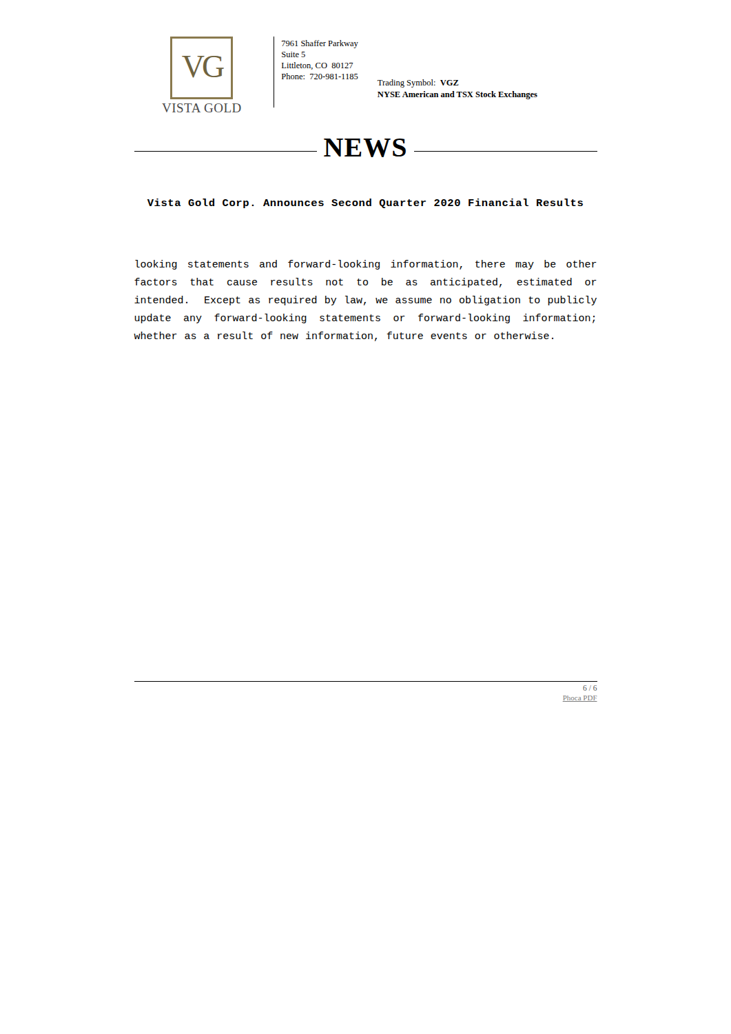VG
VISTA GOLD
7961 Shaffer Parkway
Suite 5
Littleton, CO 80127
Phone: 720-981-1185
Trading Symbol: VGZ
NYSE American and TSX Stock Exchanges
NEWS
Vista Gold Corp. Announces Second Quarter 2020 Financial Results
looking statements and forward-looking information, there may be other factors that cause results not to be as anticipated, estimated or intended. Except as required by law, we assume no obligation to publicly update any forward-looking statements or forward-looking information; whether as a result of new information, future events or otherwise.
6 / 6
Phoca PDF